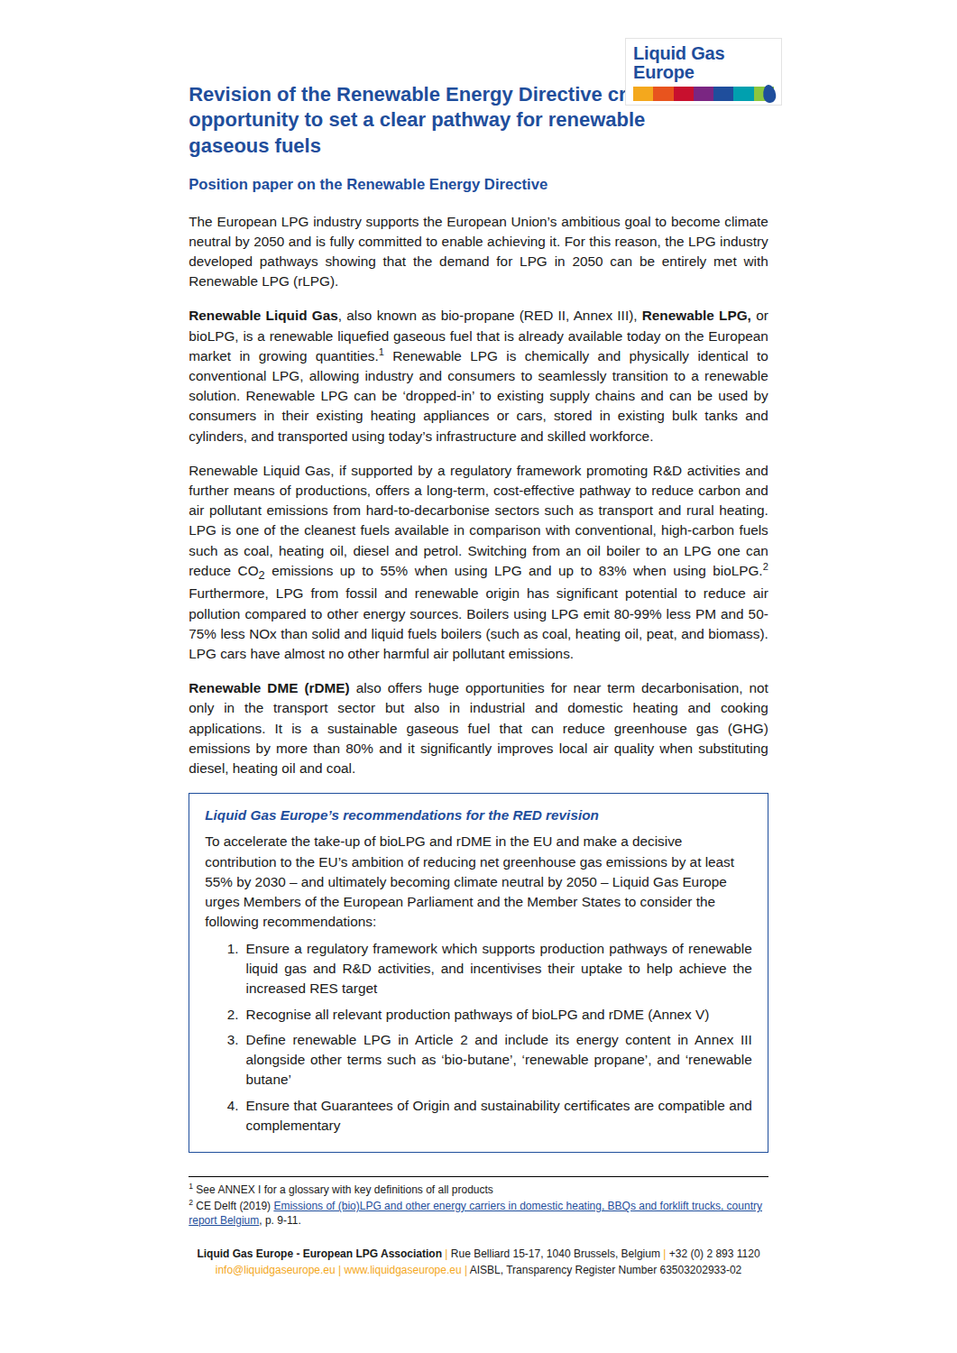Liquid Gas Europe
Revision of the Renewable Energy Directive creates an opportunity to set a clear pathway for renewable gaseous fuels
Position paper on the Renewable Energy Directive
The European LPG industry supports the European Union’s ambitious goal to become climate neutral by 2050 and is fully committed to enable achieving it. For this reason, the LPG industry developed pathways showing that the demand for LPG in 2050 can be entirely met with Renewable LPG (rLPG).
Renewable Liquid Gas, also known as bio-propane (RED II, Annex III), Renewable LPG, or bioLPG, is a renewable liquefied gaseous fuel that is already available today on the European market in growing quantities.1 Renewable LPG is chemically and physically identical to conventional LPG, allowing industry and consumers to seamlessly transition to a renewable solution. Renewable LPG can be ‘dropped-in’ to existing supply chains and can be used by consumers in their existing heating appliances or cars, stored in existing bulk tanks and cylinders, and transported using today’s infrastructure and skilled workforce.
Renewable Liquid Gas, if supported by a regulatory framework promoting R&D activities and further means of productions, offers a long-term, cost-effective pathway to reduce carbon and air pollutant emissions from hard-to-decarbonise sectors such as transport and rural heating. LPG is one of the cleanest fuels available in comparison with conventional, high-carbon fuels such as coal, heating oil, diesel and petrol. Switching from an oil boiler to an LPG one can reduce CO2 emissions up to 55% when using LPG and up to 83% when using bioLPG.2 Furthermore, LPG from fossil and renewable origin has significant potential to reduce air pollution compared to other energy sources. Boilers using LPG emit 80-99% less PM and 50-75% less NOx than solid and liquid fuels boilers (such as coal, heating oil, peat, and biomass). LPG cars have almost no other harmful air pollutant emissions.
Renewable DME (rDME) also offers huge opportunities for near term decarbonisation, not only in the transport sector but also in industrial and domestic heating and cooking applications. It is a sustainable gaseous fuel that can reduce greenhouse gas (GHG) emissions by more than 80% and it significantly improves local air quality when substituting diesel, heating oil and coal.
Liquid Gas Europe’s recommendations for the RED revision
To accelerate the take-up of bioLPG and rDME in the EU and make a decisive contribution to the EU’s ambition of reducing net greenhouse gas emissions by at least 55% by 2030 – and ultimately becoming climate neutral by 2050 – Liquid Gas Europe urges Members of the European Parliament and the Member States to consider the following recommendations:
Ensure a regulatory framework which supports production pathways of renewable liquid gas and R&D activities, and incentivises their uptake to help achieve the increased RES target
Recognise all relevant production pathways of bioLPG and rDME (Annex V)
Define renewable LPG in Article 2 and include its energy content in Annex III alongside other terms such as ‘bio-butane’, ‘renewable propane’, and ‘renewable butane’
Ensure that Guarantees of Origin and sustainability certificates are compatible and complementary
1 See ANNEX I for a glossary with key definitions of all products
2 CE Delft (2019) Emissions of (bio)LPG and other energy carriers in domestic heating, BBQs and forklift trucks, country report Belgium, p. 9-11.
Liquid Gas Europe - European LPG Association | Rue Belliard 15-17, 1040 Brussels, Belgium | +32 (0) 2 893 1120
info@liquidgaseurope.eu | www.liquidgaseurope.eu | AISBL, Transparency Register Number 63503202933-02